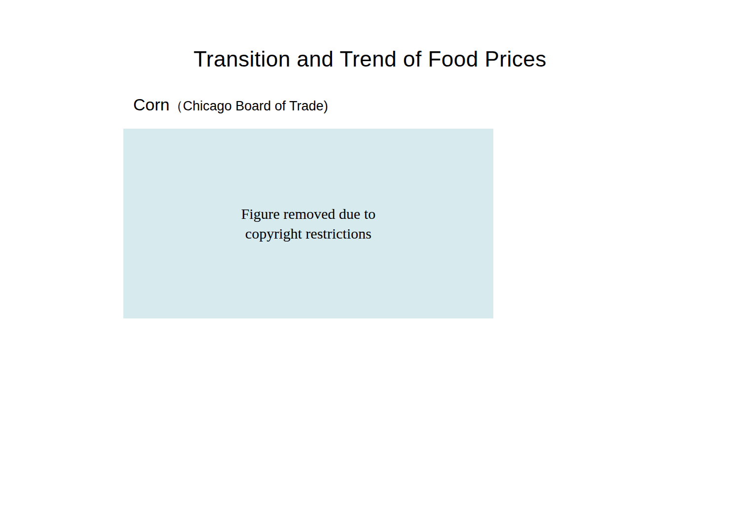Transition and Trend of Food Prices
Corn（Chicago Board of Trade)
Figure removed due to
copyright restrictions